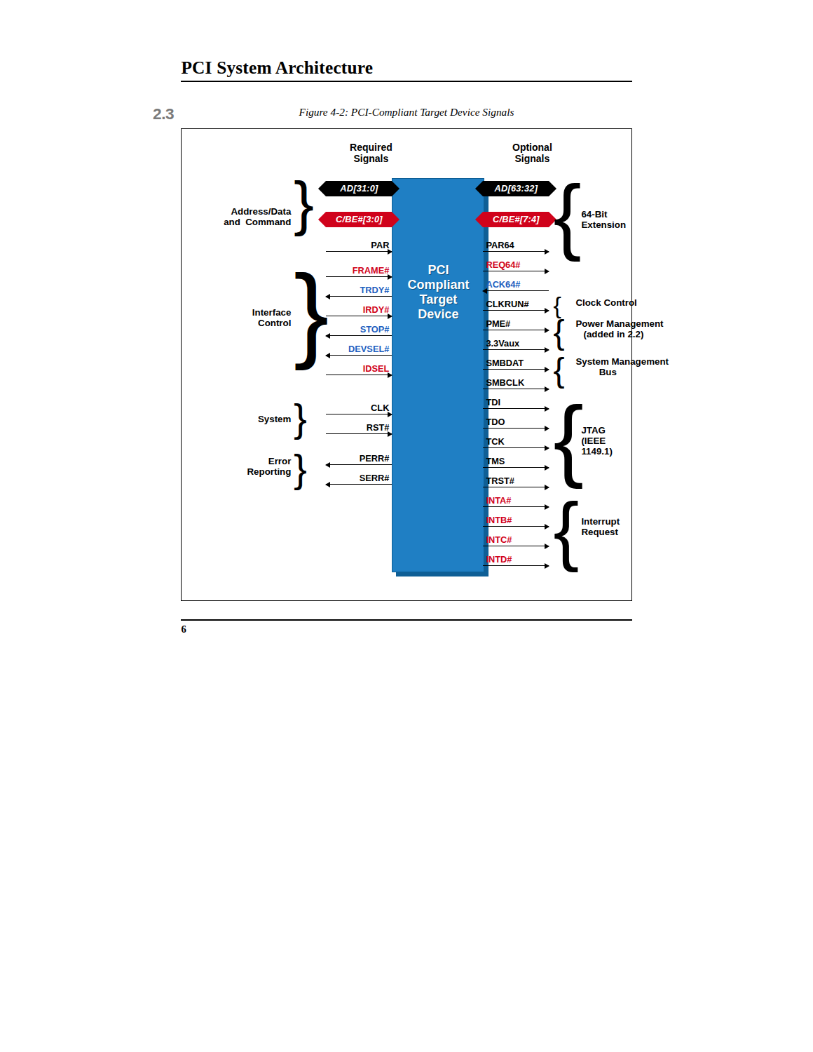PCI System Architecture
2.3
Figure 4-2: PCI-Compliant Target Device Signals
Required
Signals
Optional
Signals
PCI
Compliant
Target
Device
AD[31:0]
C/BE#[3:0]
PAR
FRAME#
TRDY#
IRDY#
STOP#
DEVSEL#
IDSEL
CLK
RST#
PERR#
SERR#
AD[63:32]
C/BE#[7:4]
PAR64
REQ64#
ACK64#
CLKRUN#
PME#
3.3Vaux
SMBDAT
SMBCLK
TDI
TDO
TCK
TMS
TRST#
INTA#
INTB#
INTC#
INTD#
{
Address/Data
and Command
{
Interface
Control
{
System
{
Error
Reporting
{
64-Bit
Extension
{
Clock Control
{
Power Management
(added in 2.2)
{
System Management
Bus
{
JTAG
(IEEE
1149.1)
{
Interrupt
Request
6